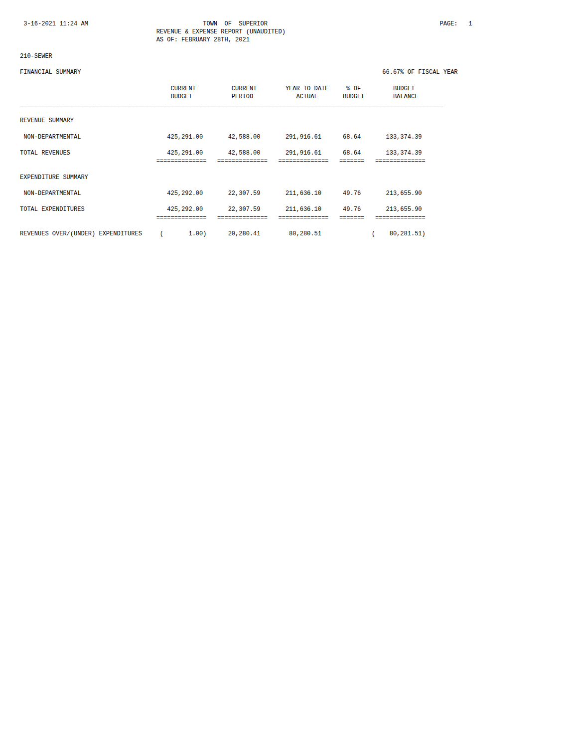3-16-2021 11:24 AM                                TOWN  OF  SUPERIOR                                                PAGE:   1
                                      REVENUE & EXPENSE REPORT (UNAUDITED)
                                      AS OF: FEBRUARY 28TH, 2021

210-SEWER

FINANCIAL SUMMARY                                                                                    66.67% OF FISCAL YEAR

                                          CURRENT          CURRENT        YEAR TO DATE     % OF         BUDGET
                                          BUDGET           PERIOD            ACTUAL       BUDGET        BALANCE
______________________________________________________________________________________________________________________

REVENUE SUMMARY

 NON-DEPARTMENTAL                        425,291.00       42,588.00       291,916.61      68.64       133,374.39

TOTAL REVENUES                           425,291.00       42,588.00       291,916.61      68.64       133,374.39
                                      ==============   ==============   ==============   =======   ==============

EXPENDITURE SUMMARY

 NON-DEPARTMENTAL                        425,292.00       22,307.59       211,636.10      49.76       213,655.90

TOTAL EXPENDITURES                       425,292.00       22,307.59       211,636.10      49.76       213,655.90
                                      ==============   ==============   ==============   =======   ==============

REVENUES OVER/(UNDER) EXPENDITURES     (       1.00)      20,280.41        80,280.51              (    80,281.51)